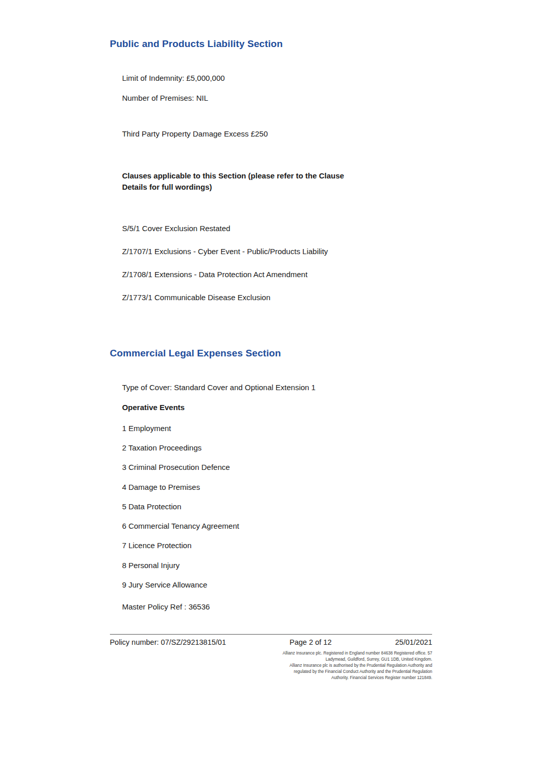Public and Products Liability Section
Limit of Indemnity: £5,000,000
Number of Premises: NIL
Third Party Property Damage Excess £250
Clauses applicable to this Section (please refer to the Clause Details for full wordings)
S/5/1 Cover Exclusion Restated
Z/1707/1 Exclusions - Cyber Event - Public/Products Liability
Z/1708/1 Extensions - Data Protection Act Amendment
Z/1773/1 Communicable Disease Exclusion
Commercial Legal Expenses Section
Type of Cover: Standard Cover and Optional Extension 1
Operative Events
1 Employment
2 Taxation Proceedings
3 Criminal Prosecution Defence
4 Damage to Premises
5 Data Protection
6 Commercial Tenancy Agreement
7 Licence Protection
8 Personal Injury
9 Jury Service Allowance
Master Policy Ref : 36536
Policy number: 07/SZ/29213815/01
Page 2 of 12
25/01/2021
Allianz Insurance plc. Registered in England number 84638 Registered office. 57
Ladymead, Guildford, Surrey, GU1 1DB, United Kingdom.
Allianz Insurance plc is authorised by the Prudential Regulation Authority and
regulated by the Financial Conduct Authority and the Prudential Regulation
Authority. Financial Services Register number 121849.